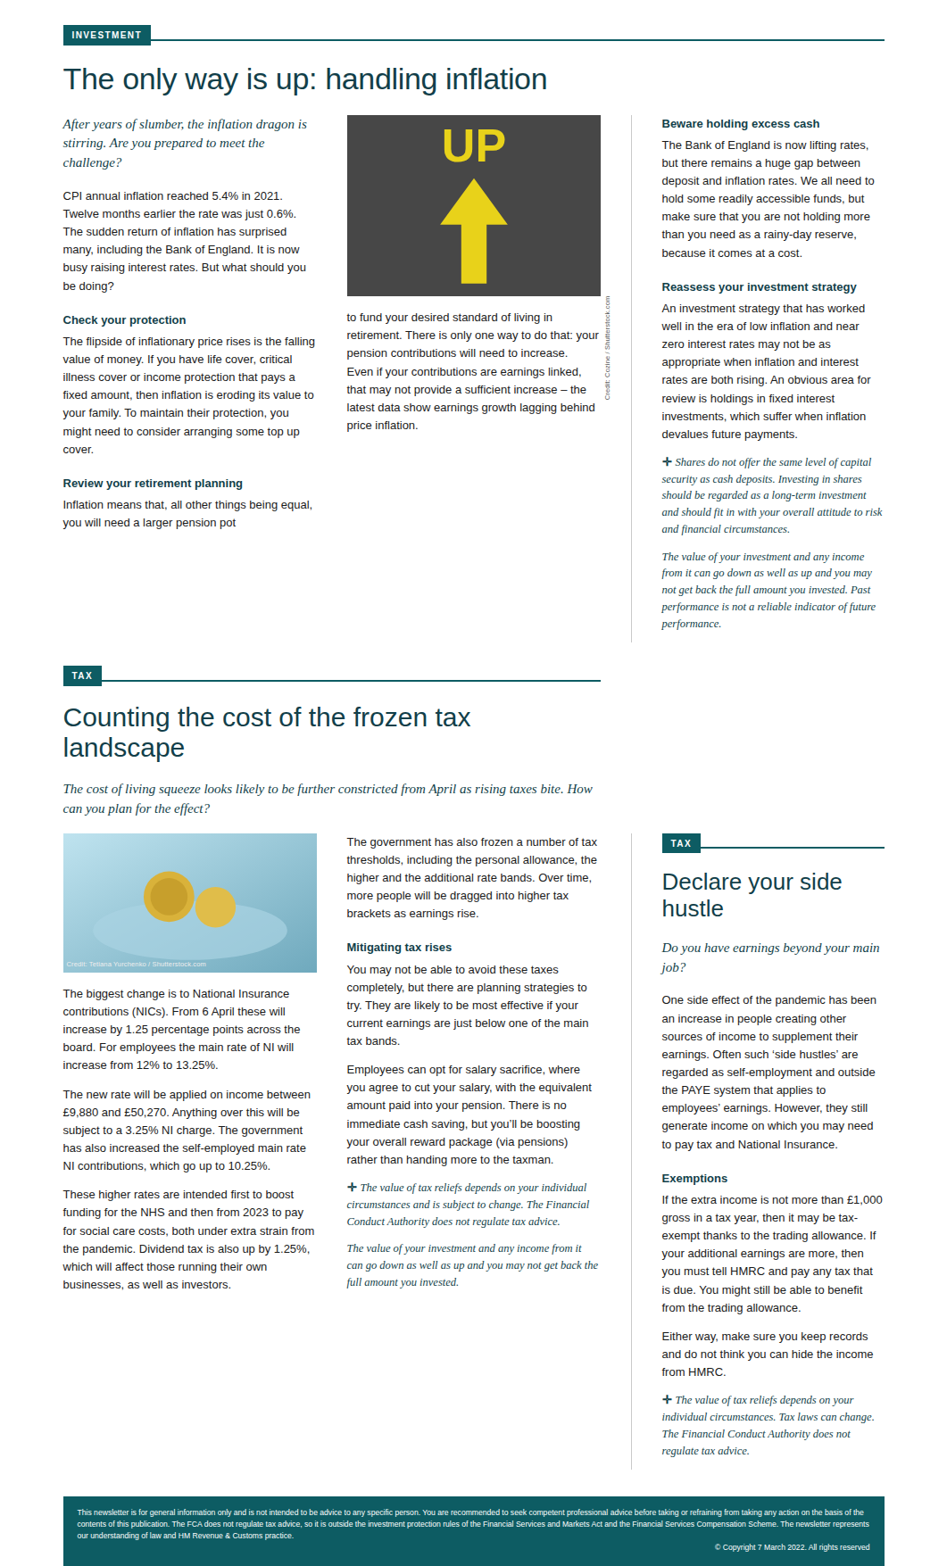Investment
The only way is up: handling inflation
After years of slumber, the inflation dragon is stirring. Are you prepared to meet the challenge?
CPI annual inflation reached 5.4% in 2021. Twelve months earlier the rate was just 0.6%. The sudden return of inflation has surprised many, including the Bank of England. It is now busy raising interest rates. But what should you be doing?
Check your protection
The flipside of inflationary price rises is the falling value of money. If you have life cover, critical illness cover or income protection that pays a fixed amount, then inflation is eroding its value to your family. To maintain their protection, you might need to consider arranging some top up cover.
Review your retirement planning
Inflation means that, all other things being equal, you will need a larger pension pot
Credit: Cozine / Shutterstock.com
to fund your desired standard of living in retirement. There is only one way to do that: your pension contributions will need to increase. Even if your contributions are earnings linked, that may not provide a sufficient increase – the latest data show earnings growth lagging behind price inflation.
Beware holding excess cash
The Bank of England is now lifting rates, but there remains a huge gap between deposit and inflation rates. We all need to hold some readily accessible funds, but make sure that you are not holding more than you need as a rainy-day reserve, because it comes at a cost.
Reassess your investment strategy
An investment strategy that has worked well in the era of low inflation and near zero interest rates may not be as appropriate when inflation and interest rates are both rising. An obvious area for review is holdings in fixed interest investments, which suffer when inflation devalues future payments.
✛Shares do not offer the same level of capital security as cash deposits. Investing in shares should be regarded as a long-term investment and should fit in with your overall attitude to risk and financial circumstances.
The value of your investment and any income from it can go down as well as up and you may not get back the full amount you invested. Past performance is not a reliable indicator of future performance.
Tax
Counting the cost of the frozen tax landscape
The cost of living squeeze looks likely to be further constricted from April as rising taxes bite. How can you plan for the effect?
Credit: Tetiana Yurchenko / Shutterstock.com
The biggest change is to National Insurance contributions (NICs). From 6 April these will increase by 1.25 percentage points across the board. For employees the main rate of NI will increase from 12% to 13.25%.
The new rate will be applied on income between £9,880 and £50,270. Anything over this will be subject to a 3.25% NI charge. The government has also increased the self-employed main rate NI contributions, which go up to 10.25%.
These higher rates are intended first to boost funding for the NHS and then from 2023 to pay for social care costs, both under extra strain from the pandemic. Dividend tax is also up by 1.25%, which will affect those running their own businesses, as well as investors.
The government has also frozen a number of tax thresholds, including the personal allowance, the higher and the additional rate bands. Over time, more people will be dragged into higher tax brackets as earnings rise.
Mitigating tax rises
You may not be able to avoid these taxes completely, but there are planning strategies to try. They are likely to be most effective if your current earnings are just below one of the main tax bands.
Employees can opt for salary sacrifice, where you agree to cut your salary, with the equivalent amount paid into your pension. There is no immediate cash saving, but you’ll be boosting your overall reward package (via pensions) rather than handing more to the taxman.
✛The value of tax reliefs depends on your individual circumstances and is subject to change. The Financial Conduct Authority does not regulate tax advice.
The value of your investment and any income from it can go down as well as up and you may not get back the full amount you invested.
Tax
Declare your side hustle
Do you have earnings beyond your main job?
One side effect of the pandemic has been an increase in people creating other sources of income to supplement their earnings. Often such ‘side hustles’ are regarded as self-employment and outside the PAYE system that applies to employees’ earnings. However, they still generate income on which you may need to pay tax and National Insurance.
Exemptions
If the extra income is not more than £1,000 gross in a tax year, then it may be tax-exempt thanks to the trading allowance. If your additional earnings are more, then you must tell HMRC and pay any tax that is due. You might still be able to benefit from the trading allowance.
Either way, make sure you keep records and do not think you can hide the income from HMRC.
✛The value of tax reliefs depends on your individual circumstances. Tax laws can change. The Financial Conduct Authority does not regulate tax advice.
This newsletter is for general information only and is not intended to be advice to any specific person. You are recommended to seek competent professional advice before taking or refraining from taking any action on the basis of the contents of this publication. The FCA does not regulate tax advice, so it is outside the investment protection rules of the Financial Services and Markets Act and the Financial Services Compensation Scheme. The newsletter represents our understanding of law and HM Revenue & Customs practice.
© Copyright 7 March 2022. All rights reserved